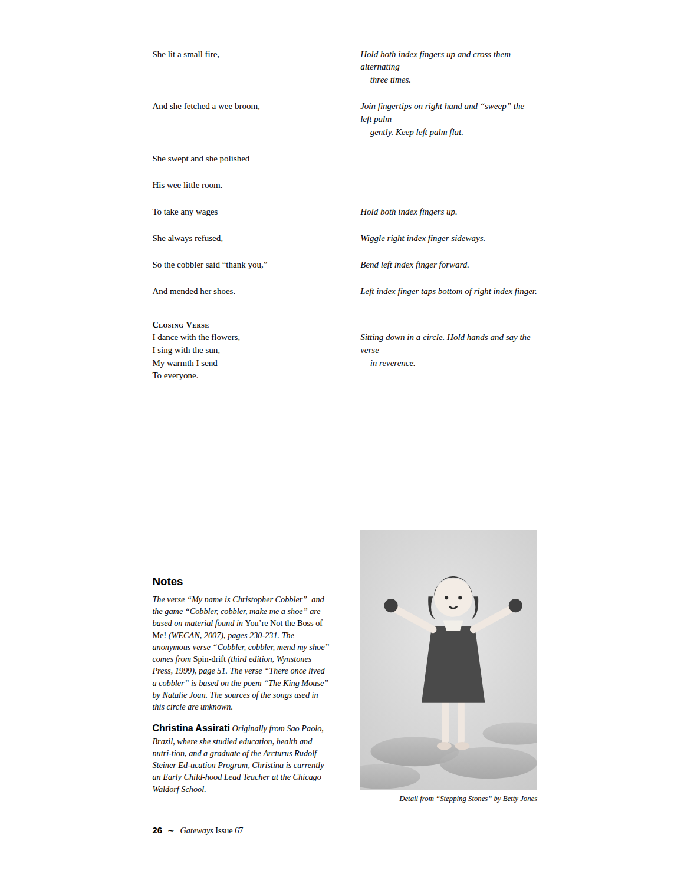She lit a small fire,
Hold both index fingers up and cross them alternatingthree times.
And she fetched a wee broom,
Join fingertips on right hand and “sweep” the left palmgently. Keep left palm flat.
She swept and she polished
His wee little room.
To take any wages
Hold both index fingers up.
She always refused,
Wiggle right index finger sideways.
So the cobbler said “thank you,”
Bend left index finger forward.
And mended her shoes.
Left index finger taps bottom of right index finger.
Closing Verse
I dance with the flowers,
I sing with the sun,
My warmth I send
To everyone.
Sitting down in a circle. Hold hands and say the versein reverence.
Notes
The verse “My name is Christopher Cobbler” and the game “Cobbler, cobbler, make me a shoe” are based on material found in You’re Not the Boss of Me! (WECAN, 2007), pages 230-231. The anonymous verse “Cobbler, cobbler, mend my shoe” comes from Spin-drift (third edition, Wynstones Press, 1999), page 51. The verse “There once lived a cobbler” is based on the poem “The King Mouse” by Natalie Joan. The sources of the songs used in this circle are unknown.
Christina Assirati Originally from Sao Paolo, Brazil, where she studied education, health and nutri-tion, and a graduate of the Arcturus Rudolf Steiner Ed-ucation Program, Christina is currently an Early Child-hood Lead Teacher at the Chicago Waldorf School.
Detail from “Stepping Stones” by Betty Jones
26 ∼ Gateways Issue 67